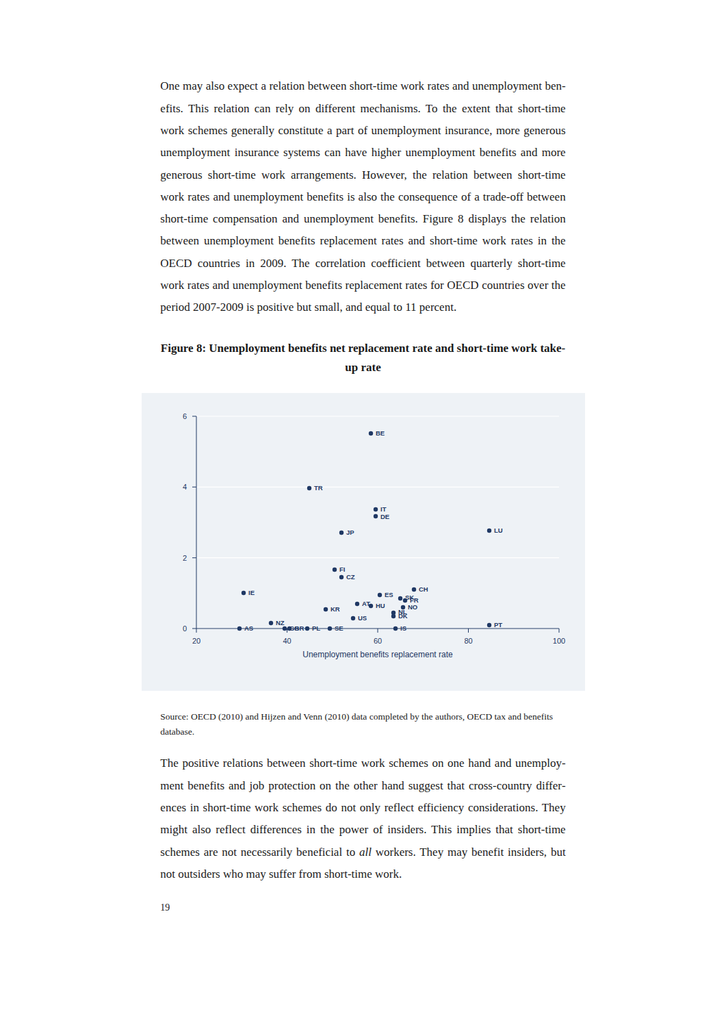One may also expect a relation between short-time work rates and unemployment benefits. This relation can rely on different mechanisms. To the extent that short-time work schemes generally constitute a part of unemployment insurance, more generous unemployment insurance systems can have higher unemployment benefits and more generous short-time work arrangements. However, the relation between short-time work rates and unemployment benefits is also the consequence of a trade-off between short-time compensation and unemployment benefits. Figure 8 displays the relation between unemployment benefits replacement rates and short-time work rates in the OECD countries in 2009. The correlation coefficient between quarterly short-time work rates and unemployment benefits replacement rates for OECD countries over the period 2007-2009 is positive but small, and equal to 11 percent.
Figure 8: Unemployment benefits net replacement rate and short-time work take-up rate
0 2 4 6 20 40 60 80 100 Unemployment benefits replacement rate BE TR IT DE LU JP FI CZ CH IE ES SK FR AT HU NO KR NL DK US PT NZ AS GB GR PL SE IS
Source: OECD (2010) and Hijzen and Venn (2010) data completed by the authors, OECD tax and benefits database.
The positive relations between short-time work schemes on one hand and unemployment benefits and job protection on the other hand suggest that cross-country differences in short-time work schemes do not only reflect efficiency considerations. They might also reflect differences in the power of insiders. This implies that short-time schemes are not necessarily beneficial to all workers. They may benefit insiders, but not outsiders who may suffer from short-time work.
19